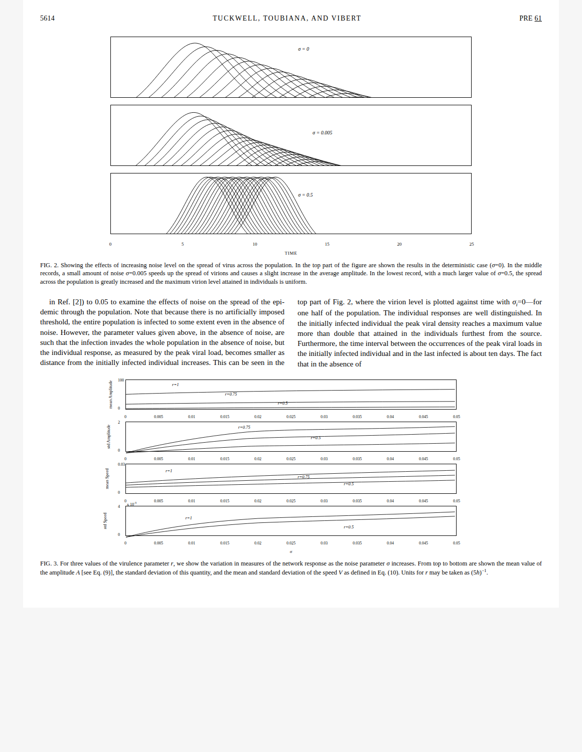5614
TUCKWELL, TOUBIANA, AND VIBERT
PRE 61
VIRION LEVEL 100 50 0 σ = 0
VIRION LEVEL 100 50 0 σ = 0.005
VIRION LEVEL 100 50 0 σ = 0.5
0 5 10 15 20 25
TIME
FIG. 2. Showing the effects of increasing noise level on the spread of virus across the population. In the top part of the figure are shown the results in the deterministic case (σ=0). In the middle records, a small amount of noise σ=0.005 speeds up the spread of virions and causes a slight increase in the average amplitude. In the lowest record, with a much larger value of σ=0.5, the spread across the population is greatly increased and the maximum virion level attained in individuals is uniform.
in Ref. [2]) to 0.05 to examine the effects of noise on the spread of the epidemic through the population. Note that because there is no artificially imposed threshold, the entire population is infected to some extent even in the absence of noise. However, the parameter values given above, in the absence of noise, are such that the infection invades the whole population in the absence of noise, but the individual response, as measured by the peak viral load, becomes smaller as distance from the initially infected individual increases. This can be seen in the top part of Fig. 2, where the virion level is plotted against time with σi=0—for one half of the population. The individual responses are well distinguished. In the initially infected individual the peak viral density reaches a maximum value more than double that attained in the individuals furthest from the source. Furthermore, the time interval between the occurrences of the peak viral loads in the initially infected individual and in the last infected is about ten days. The fact that in the absence of
mean Amplitude 100 0 r=1 r=0.75 r=0.5
0 0.005 0.01 0.015 0.02 0.025 0.03 0.035 0.04 0.045 0.05
std Amplitude 2 0 r=0.75 r=0.5
0 0.005 0.01 0.015 0.02 0.025 0.03 0.035 0.04 0.045 0.05
mean Speed 0.03 0 r=1 r=0.75 r=0.5
0 0.005 0.01 0.015 0.02 0.025 0.03 0.035 0.04 0.045 0.05
std Speed 4 0 x 10-3 r=1 r=0.5
0 0.005 0.01 0.015 0.02 0.025 0.03 0.035 0.04 0.045 0.05
σ
FIG. 3. For three values of the virulence parameter r, we show the variation in measures of the network response as the noise parameter σ increases. From top to bottom are shown the mean value of the amplitude A [see Eq. (9)], the standard deviation of this quantity, and the mean and standard deviation of the speed V as defined in Eq. (10). Units for r may be taken as (5h)−1.